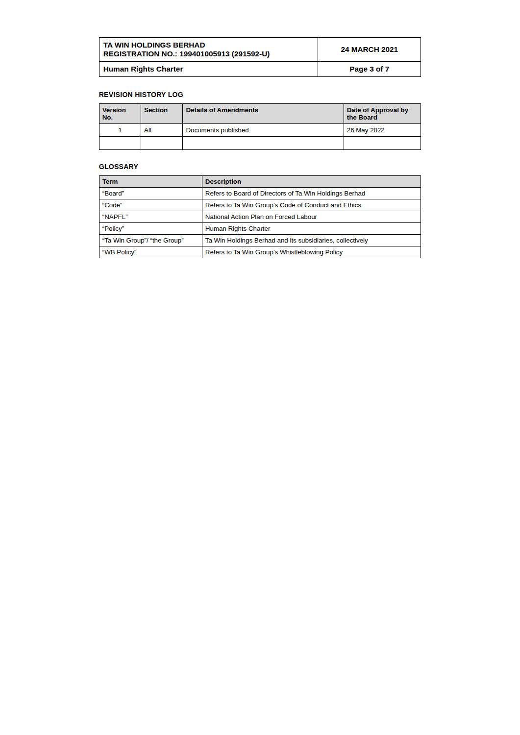| TA WIN HOLDINGS BERHAD REGISTRATION NO.: 199401005913 (291592-U) | 24 MARCH 2021 |
| Human Rights Charter | Page 3 of 7 |
REVISION HISTORY LOG
| Version No. | Section | Details of Amendments | Date of Approval by the Board |
| --- | --- | --- | --- |
| 1 | All | Documents published | 26 May 2022 |
GLOSSARY
| Term | Description |
| --- | --- |
| “Board” | Refers to Board of Directors of Ta Win Holdings Berhad |
| “Code” | Refers to Ta Win Group’s Code of Conduct and Ethics |
| “NAPFL” | National Action Plan on Forced Labour |
| “Policy” | Human Rights Charter |
| “Ta Win Group”/ “the Group” | Ta Win Holdings Berhad and its subsidiaries, collectively |
| “WB Policy” | Refers to Ta Win Group’s Whistleblowing Policy |